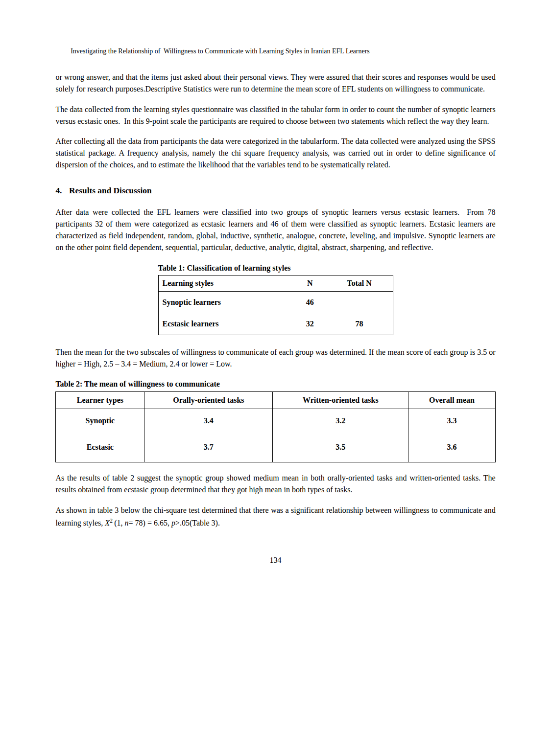Investigating the Relationship of Willingness to Communicate with Learning Styles in Iranian EFL Learners
or wrong answer, and that the items just asked about their personal views. They were assured that their scores and responses would be used solely for research purposes.Descriptive Statistics were run to determine the mean score of EFL students on willingness to communicate.
The data collected from the learning styles questionnaire was classified in the tabular form in order to count the number of synoptic learners versus ecstasic ones. In this 9-point scale the participants are required to choose between two statements which reflect the way they learn.
After collecting all the data from participants the data were categorized in the tabularform. The data collected were analyzed using the SPSS statistical package. A frequency analysis, namely the chi square frequency analysis, was carried out in order to define significance of dispersion of the choices, and to estimate the likelihood that the variables tend to be systematically related.
4. Results and Discussion
After data were collected the EFL learners were classified into two groups of synoptic learners versus ecstasic learners. From 78 participants 32 of them were categorized as ecstasic learners and 46 of them were classified as synoptic learners. Ecstasic learners are characterized as field independent, random, global, inductive, synthetic, analogue, concrete, leveling, and impulsive. Synoptic learners are on the other point field dependent, sequential, particular, deductive, analytic, digital, abstract, sharpening, and reflective.
Table 1: Classification of learning styles
| Learning styles | N | Total N |
| --- | --- | --- |
| Synoptic learners | 46 | |
| Ecstasic learners | 32 | 78 |
Then the mean for the two subscales of willingness to communicate of each group was determined. If the mean score of each group is 3.5 or higher = High, 2.5 – 3.4 = Medium, 2.4 or lower = Low.
Table 2: The mean of willingness to communicate
| Learner types | Orally-oriented tasks | Written-oriented tasks | Overall mean |
| --- | --- | --- | --- |
| Synoptic | 3.4 | 3.2 | 3.3 |
| Ecstasic | 3.7 | 3.5 | 3.6 |
As the results of table 2 suggest the synoptic group showed medium mean in both orally-oriented tasks and written-oriented tasks. The results obtained from ecstasic group determined that they got high mean in both types of tasks.
As shown in table 3 below the chi-square test determined that there was a significant relationship between willingness to communicate and learning styles, X2 (1, n= 78) = 6.65, p>.05(Table 3).
134